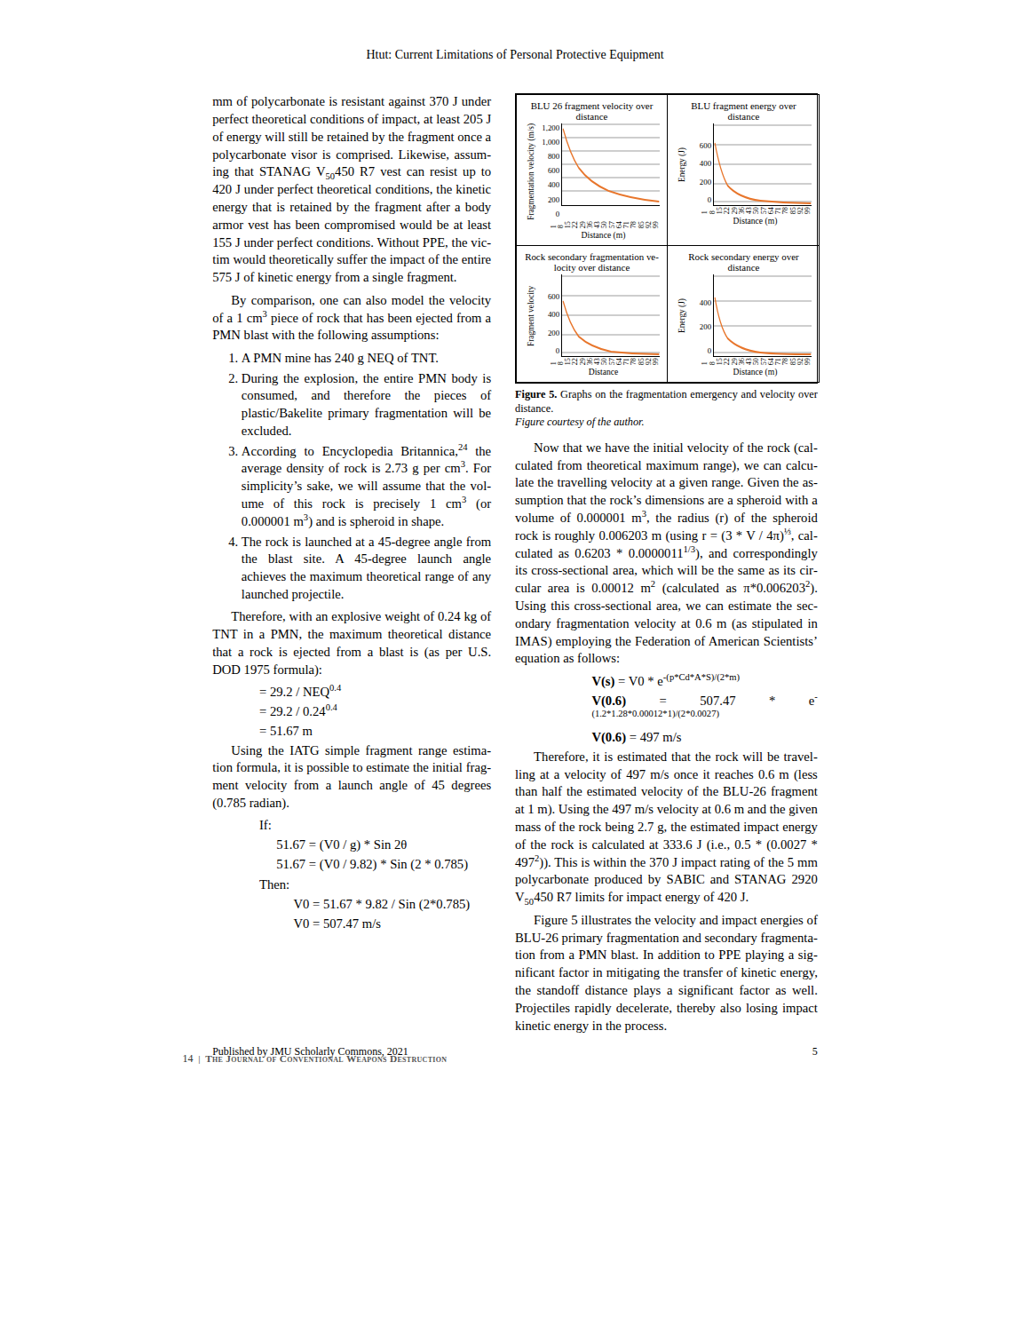Htut: Current Limitations of Personal Protective Equipment
mm of polycarbonate is resistant against 370 J under perfect theoretical conditions of impact, at least 205 J of energy will still be retained by the fragment once a polycarbonate visor is comprised. Likewise, assuming that STANAG V50450 R7 vest can resist up to 420 J under perfect theoretical conditions, the kinetic energy that is retained by the fragment after a body armor vest has been compromised would be at least 155 J under perfect conditions. Without PPE, the victim would theoretically suffer the impact of the entire 575 J of kinetic energy from a single fragment.
By comparison, one can also model the velocity of a 1 cm3 piece of rock that has been ejected from a PMN blast with the following assumptions:
A PMN mine has 240 g NEQ of TNT.
During the explosion, the entire PMN body is consumed, and therefore the pieces of plastic/Bakelite primary fragmentation will be excluded.
According to Encyclopedia Britannica,24 the average density of rock is 2.73 g per cm3. For simplicity’s sake, we will assume that the volume of this rock is precisely 1 cm3 (or 0.000001 m3) and is spheroid in shape.
The rock is launched at a 45-degree angle from the blast site. A 45-degree launch angle achieves the maximum theoretical range of any launched projectile.
Therefore, with an explosive weight of 0.24 kg of TNT in a PMN, the maximum theoretical distance that a rock is ejected from a blast is (as per U.S. DOD 1975 formula):
= 29.2 / NEQ0.4
= 29.2 / 0.240.4
= 51.67 m
Using the IATG simple fragment range estimation formula, it is possible to estimate the initial fragment velocity from a launch angle of 45 degrees (0.785 radian).
If:
51.67 = (V0 / g) * Sin 2θ
51.67 = (V0 / 9.82) * Sin (2 * 0.785)
Then:
V0 = 51.67 * 9.82 / Sin (2*0.785)
V0 = 507.47 m/s
BLU 26 fragment velocity over distance
Fragmentation velocity (m/s)
1,2001,0008006004002000
1815222936435057647178859299
Distance (m)
BLU fragment energy over distance
Energy (J)
6004002000
1815222936435057647178859299
Distance (m)
Rock secondary fragmentation velocity over distance
Fragment velocity
6004002000
1815222936435057647178859299
Distance
Rock secondary energy over distance
Energy (J)
4002000
1815222936435057647178859299
Distance (m)
Figure 5. Graphs on the fragmentation emergency and velocity over distance.
Figure courtesy of the author.
Now that we have the initial velocity of the rock (calculated from theoretical maximum range), we can calculate the travelling velocity at a given range. Given the assumption that the rock’s dimensions are a spheroid with a volume of 0.000001 m3, the radius (r) of the spheroid rock is roughly 0.006203 m (using r = (3 * V / 4π)⅓, calculated as 0.6203 * 0.00000111/3), and correspondingly its cross-sectional area, which will be the same as its circular area is 0.00012 m2 (calculated as π*0.0062032). Using this cross-sectional area, we can estimate the secondary fragmentation velocity at 0.6 m (as stipulated in IMAS) employing the Federation of American Scientists’ equation as follows:
V(s) = V0 * e-(p*Cd*A*S)/(2*m)
V(0.6) = 507.47 * e-(1.2*1.28*0.00012*1)/(2*0.0027)
V(0.6) = 497 m/s
Therefore, it is estimated that the rock will be travelling at a velocity of 497 m/s once it reaches 0.6 m (less than half the estimated velocity of the BLU-26 fragment at 1 m). Using the 497 m/s velocity at 0.6 m and the given mass of the rock being 2.7 g, the estimated impact energy of the rock is calculated at 333.6 J (i.e., 0.5 * (0.0027 * 4972)). This is within the 370 J impact rating of the 5 mm polycarbonate produced by SABIC and STANAG 2920 V50450 R7 limits for impact energy of 420 J.
Figure 5 illustrates the velocity and impact energies of BLU-26 primary fragmentation and secondary fragmentation from a PMN blast. In addition to PPE playing a significant factor in mitigating the transfer of kinetic energy, the standoff distance plays a significant factor as well. Projectiles rapidly decelerate, thereby also losing impact kinetic energy in the process.
Published by JMU Scholarly Commons, 2021 5
14 | The Journal of Conventional Weapons Destruction